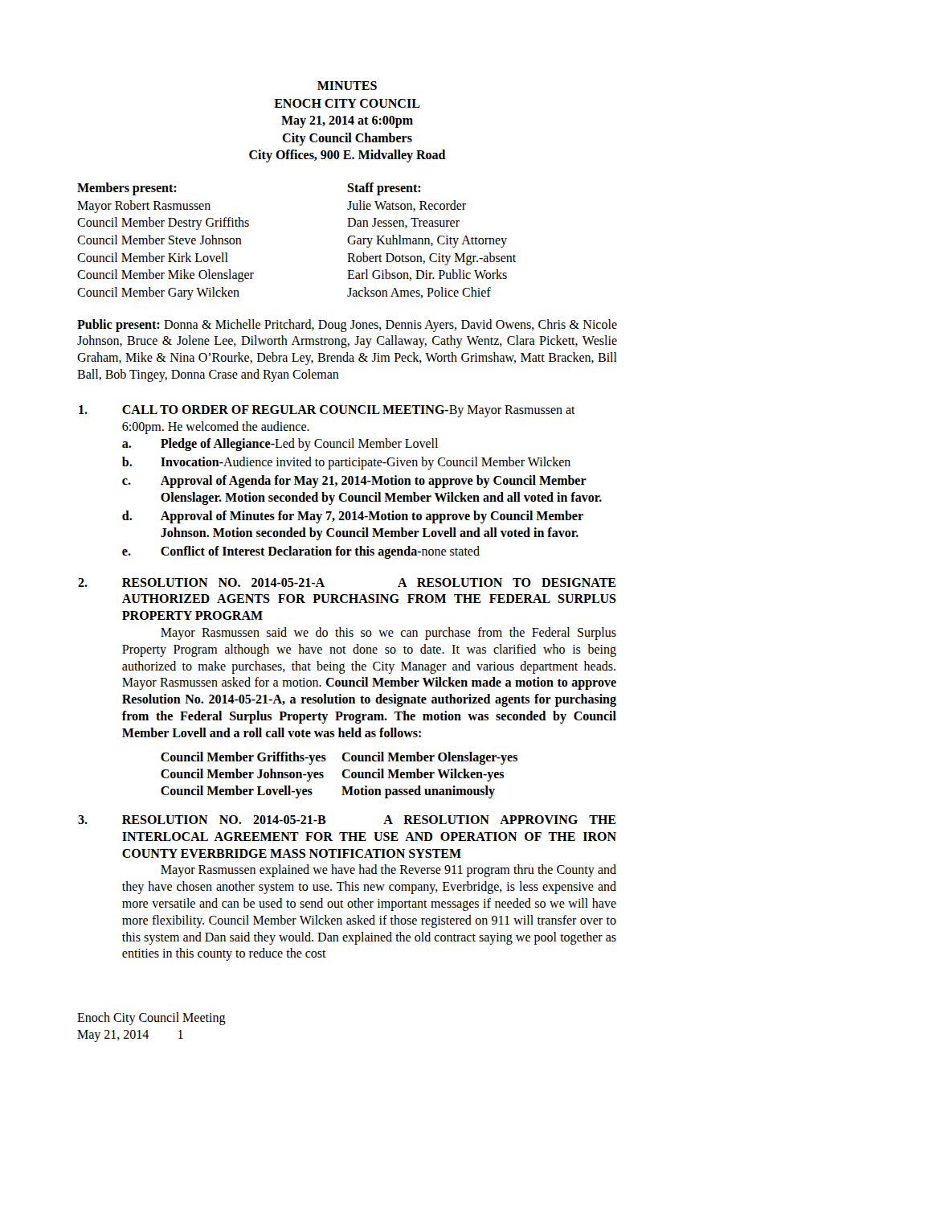MINUTES
ENOCH CITY COUNCIL
May 21, 2014 at 6:00pm
City Council Chambers
City Offices, 900 E. Midvalley Road
| Members present: | Staff present: |
| Mayor Robert Rasmussen | Julie Watson, Recorder |
| Council Member Destry Griffiths | Dan Jessen, Treasurer |
| Council Member Steve Johnson | Gary Kuhlmann, City Attorney |
| Council Member Kirk Lovell | Robert Dotson, City Mgr.-absent |
| Council Member Mike Olenslager | Earl Gibson, Dir. Public Works |
| Council Member Gary Wilcken | Jackson Ames, Police Chief |
Public present: Donna & Michelle Pritchard, Doug Jones, Dennis Ayers, David Owens, Chris & Nicole Johnson, Bruce & Jolene Lee, Dilworth Armstrong, Jay Callaway, Cathy Wentz, Clara Pickett, Weslie Graham, Mike & Nina O’Rourke, Debra Ley, Brenda & Jim Peck, Worth Grimshaw, Matt Bracken, Bill Ball, Bob Tingey, Donna Crase and Ryan Coleman
| 1. | CALL TO ORDER OF REGULAR COUNCIL MEETING- By Mayor Rasmussen at 6:00pm. He welcomed the audience. a. Pledge of Allegiance- Led by Council Member Lovell b. Invocation- Audience invited to participate-Given by Council Member Wilcken c. Approval of Agenda for May 21, 2014-Motion to approve by Council Member Olenslager. Motion seconded by Council Member Wilcken and all voted in favor. d. Approval of Minutes for May 7, 2014-Motion to approve by Council Member Johnson. Motion seconded by Council Member Lovell and all voted in favor. e. Conflict of Interest Declaration for this agenda- none stated |
| 2. | RESOLUTION NO. 2014-05-21-A A RESOLUTION TO DESIGNATE AUTHORIZED AGENTS FOR PURCHASING FROM THE FEDERAL SURPLUS PROPERTY PROGRAM Mayor Rasmussen said we do this so we can purchase from the Federal Surplus Property Program although we have not done so to date. It was clarified who is being authorized to make purchases, that being the City Manager and various department heads. Mayor Rasmussen asked for a motion. Council Member Wilcken made a motion to approve Resolution No. 2014-05-21-A, a resolution to designate authorized agents for purchasing from the Federal Surplus Property Program. The motion was seconded by Council Member Lovell and a roll call vote was held as follows: / Council Member Griffiths-yes / Council Member Olenslager-yes / / Council Member Johnson-yes / Council Member Wilcken-yes / / Council Member Lovell-yes / Motion passed unanimously / |
| 3. | RESOLUTION NO. 2014-05-21-B A RESOLUTION APPROVING THE INTERLOCAL AGREEMENT FOR THE USE AND OPERATION OF THE IRON COUNTY EVERBRIDGE MASS NOTIFICATION SYSTEM Mayor Rasmussen explained we have had the Reverse 911 program thru the County and they have chosen another system to use. This new company, Everbridge, is less expensive and more versatile and can be used to send out other important messages if needed so we will have more flexibility. Council Member Wilcken asked if those registered on 911 will transfer over to this system and Dan said they would. Dan explained the old contract saying we pool together as entities in this county to reduce the cost |
Enoch City Council Meeting
May 21, 20141